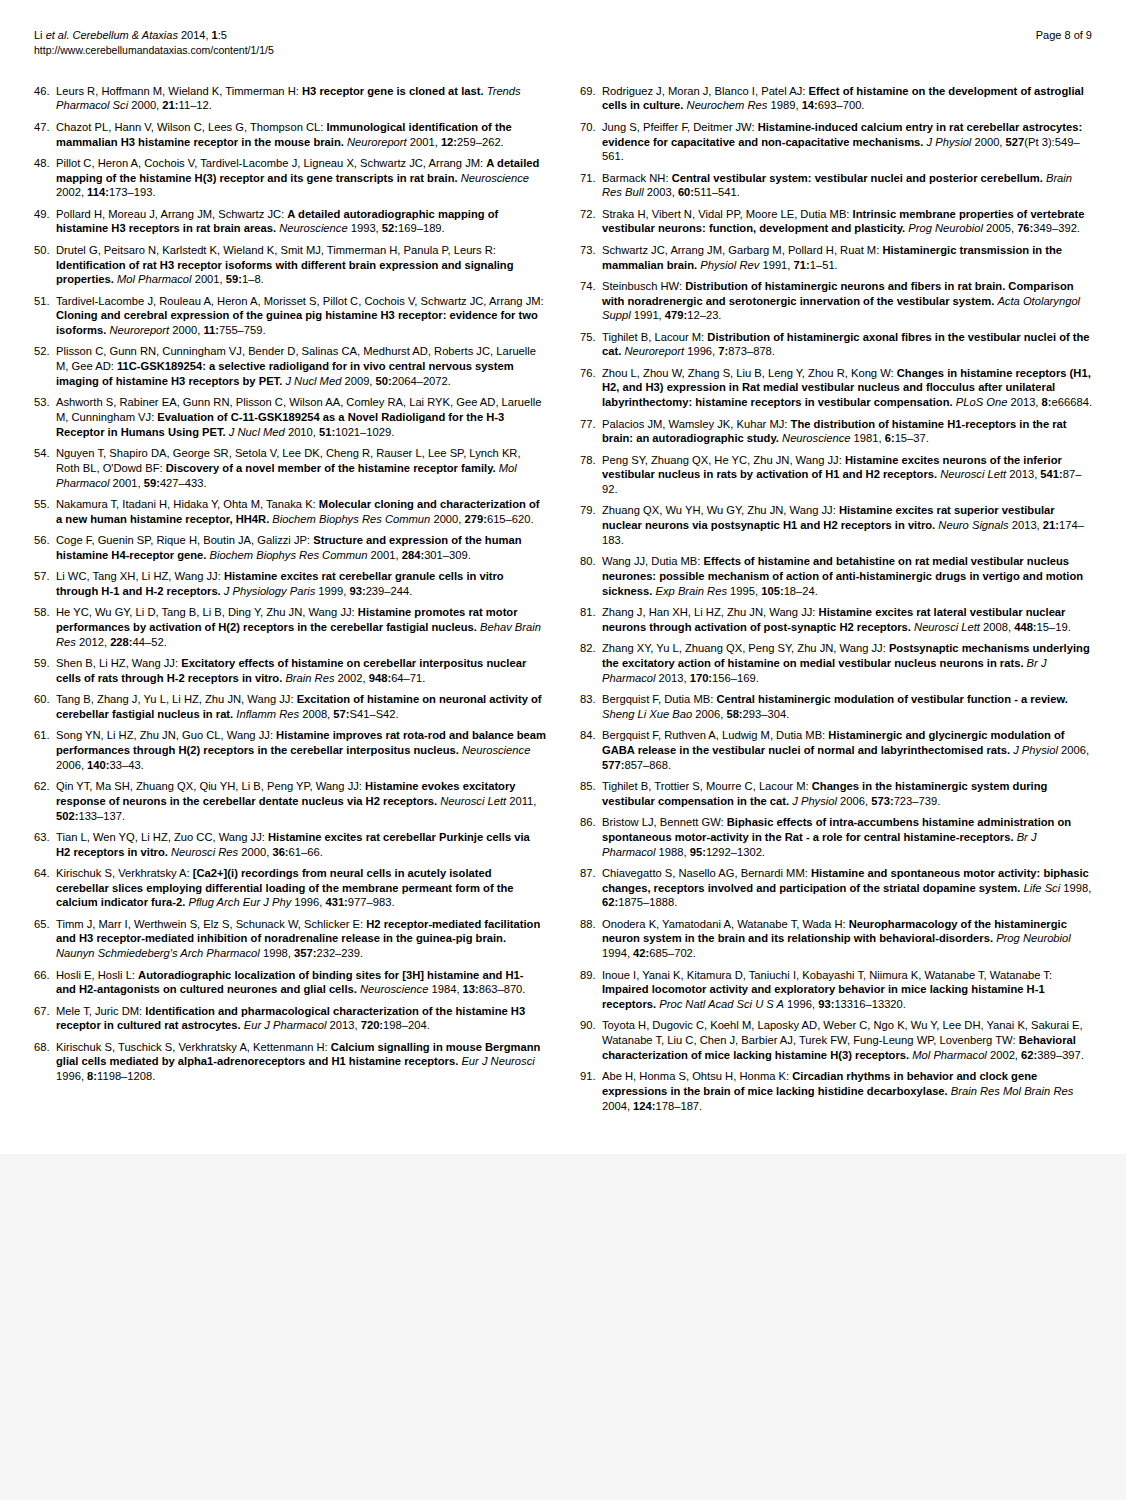Li et al. Cerebellum & Ataxias 2014, 1:5
http://www.cerebellumandataxias.com/content/1/1/5
Page 8 of 9
Leurs R, Hoffmann M, Wieland K, Timmerman H: H3 receptor gene is cloned at last. Trends Pharmacol Sci 2000, 21: 11–12.
Chazot PL, Hann V, Wilson C, Lees G, Thompson CL: Immunological identification of the mammalian H3 histamine receptor in the mouse brain. Neuroreport 2001, 12: 259–262.
Pillot C, Heron A, Cochois V, Tardivel-Lacombe J, Ligneau X, Schwartz JC, Arrang JM: A detailed mapping of the histamine H(3) receptor and its gene transcripts in rat brain. Neuroscience 2002, 114: 173–193.
Pollard H, Moreau J, Arrang JM, Schwartz JC: A detailed autoradiographic mapping of histamine H3 receptors in rat brain areas. Neuroscience 1993, 52: 169–189.
Drutel G, Peitsaro N, Karlstedt K, Wieland K, Smit MJ, Timmerman H, Panula P, Leurs R: Identification of rat H3 receptor isoforms with different brain expression and signaling properties. Mol Pharmacol 2001, 59: 1–8.
Tardivel-Lacombe J, Rouleau A, Heron A, Morisset S, Pillot C, Cochois V, Schwartz JC, Arrang JM: Cloning and cerebral expression of the guinea pig histamine H3 receptor: evidence for two isoforms. Neuroreport 2000, 11: 755–759.
Plisson C, Gunn RN, Cunningham VJ, Bender D, Salinas CA, Medhurst AD, Roberts JC, Laruelle M, Gee AD: 11C-GSK189254: a selective radioligand for in vivo central nervous system imaging of histamine H3 receptors by PET. J Nucl Med 2009, 50: 2064–2072.
Ashworth S, Rabiner EA, Gunn RN, Plisson C, Wilson AA, Comley RA, Lai RYK, Gee AD, Laruelle M, Cunningham VJ: Evaluation of C-11-GSK189254 as a Novel Radioligand for the H-3 Receptor in Humans Using PET. J Nucl Med 2010, 51: 1021–1029.
Nguyen T, Shapiro DA, George SR, Setola V, Lee DK, Cheng R, Rauser L, Lee SP, Lynch KR, Roth BL, O'Dowd BF: Discovery of a novel member of the histamine receptor family. Mol Pharmacol 2001, 59: 427–433.
Nakamura T, Itadani H, Hidaka Y, Ohta M, Tanaka K: Molecular cloning and characterization of a new human histamine receptor, HH4R. Biochem Biophys Res Commun 2000, 279: 615–620.
Coge F, Guenin SP, Rique H, Boutin JA, Galizzi JP: Structure and expression of the human histamine H4-receptor gene. Biochem Biophys Res Commun 2001, 284: 301–309.
Li WC, Tang XH, Li HZ, Wang JJ: Histamine excites rat cerebellar granule cells in vitro through H-1 and H-2 receptors. J Physiology Paris 1999, 93: 239–244.
He YC, Wu GY, Li D, Tang B, Li B, Ding Y, Zhu JN, Wang JJ: Histamine promotes rat motor performances by activation of H(2) receptors in the cerebellar fastigial nucleus. Behav Brain Res 2012, 228: 44–52.
Shen B, Li HZ, Wang JJ: Excitatory effects of histamine on cerebellar interpositus nuclear cells of rats through H-2 receptors in vitro. Brain Res 2002, 948: 64–71.
Tang B, Zhang J, Yu L, Li HZ, Zhu JN, Wang JJ: Excitation of histamine on neuronal activity of cerebellar fastigial nucleus in rat. Inflamm Res 2008, 57: S41–S42.
Song YN, Li HZ, Zhu JN, Guo CL, Wang JJ: Histamine improves rat rota-rod and balance beam performances through H(2) receptors in the cerebellar interpositus nucleus. Neuroscience 2006, 140: 33–43.
Qin YT, Ma SH, Zhuang QX, Qiu YH, Li B, Peng YP, Wang JJ: Histamine evokes excitatory response of neurons in the cerebellar dentate nucleus via H2 receptors. Neurosci Lett 2011, 502: 133–137.
Tian L, Wen YQ, Li HZ, Zuo CC, Wang JJ: Histamine excites rat cerebellar Purkinje cells via H2 receptors in vitro. Neurosci Res 2000, 36: 61–66.
Kirischuk S, Verkhratsky A: [Ca2+](i) recordings from neural cells in acutely isolated cerebellar slices employing differential loading of the membrane permeant form of the calcium indicator fura-2. Pflug Arch Eur J Phy 1996, 431: 977–983.
Timm J, Marr I, Werthwein S, Elz S, Schunack W, Schlicker E: H2 receptor-mediated facilitation and H3 receptor-mediated inhibition of noradrenaline release in the guinea-pig brain. Naunyn Schmiedeberg's Arch Pharmacol 1998, 357: 232–239.
Hosli E, Hosli L: Autoradiographic localization of binding sites for [3H] histamine and H1- and H2-antagonists on cultured neurones and glial cells. Neuroscience 1984, 13: 863–870.
Mele T, Juric DM: Identification and pharmacological characterization of the histamine H3 receptor in cultured rat astrocytes. Eur J Pharmacol 2013, 720: 198–204.
Kirischuk S, Tuschick S, Verkhratsky A, Kettenmann H: Calcium signalling in mouse Bergmann glial cells mediated by alpha1-adrenoreceptors and H1 histamine receptors. Eur J Neurosci 1996, 8: 1198–1208.
Rodriguez J, Moran J, Blanco I, Patel AJ: Effect of histamine on the development of astroglial cells in culture. Neurochem Res 1989, 14: 693–700.
Jung S, Pfeiffer F, Deitmer JW: Histamine-induced calcium entry in rat cerebellar astrocytes: evidence for capacitative and non-capacitative mechanisms. J Physiol 2000, 527(Pt 3):549–561.
Barmack NH: Central vestibular system: vestibular nuclei and posterior cerebellum. Brain Res Bull 2003, 60: 511–541.
Straka H, Vibert N, Vidal PP, Moore LE, Dutia MB: Intrinsic membrane properties of vertebrate vestibular neurons: function, development and plasticity. Prog Neurobiol 2005, 76: 349–392.
Schwartz JC, Arrang JM, Garbarg M, Pollard H, Ruat M: Histaminergic transmission in the mammalian brain. Physiol Rev 1991, 71: 1–51.
Steinbusch HW: Distribution of histaminergic neurons and fibers in rat brain. Comparison with noradrenergic and serotonergic innervation of the vestibular system. Acta Otolaryngol Suppl 1991, 479: 12–23.
Tighilet B, Lacour M: Distribution of histaminergic axonal fibres in the vestibular nuclei of the cat. Neuroreport 1996, 7: 873–878.
Zhou L, Zhou W, Zhang S, Liu B, Leng Y, Zhou R, Kong W: Changes in histamine receptors (H1, H2, and H3) expression in Rat medial vestibular nucleus and flocculus after unilateral labyrinthectomy: histamine receptors in vestibular compensation. PLoS One 2013, 8: e66684.
Palacios JM, Wamsley JK, Kuhar MJ: The distribution of histamine H1-receptors in the rat brain: an autoradiographic study. Neuroscience 1981, 6: 15–37.
Peng SY, Zhuang QX, He YC, Zhu JN, Wang JJ: Histamine excites neurons of the inferior vestibular nucleus in rats by activation of H1 and H2 receptors. Neurosci Lett 2013, 541: 87–92.
Zhuang QX, Wu YH, Wu GY, Zhu JN, Wang JJ: Histamine excites rat superior vestibular nuclear neurons via postsynaptic H1 and H2 receptors in vitro. Neuro Signals 2013, 21: 174–183.
Wang JJ, Dutia MB: Effects of histamine and betahistine on rat medial vestibular nucleus neurones: possible mechanism of action of anti-histaminergic drugs in vertigo and motion sickness. Exp Brain Res 1995, 105: 18–24.
Zhang J, Han XH, Li HZ, Zhu JN, Wang JJ: Histamine excites rat lateral vestibular nuclear neurons through activation of post-synaptic H2 receptors. Neurosci Lett 2008, 448: 15–19.
Zhang XY, Yu L, Zhuang QX, Peng SY, Zhu JN, Wang JJ: Postsynaptic mechanisms underlying the excitatory action of histamine on medial vestibular nucleus neurons in rats. Br J Pharmacol 2013, 170: 156–169.
Bergquist F, Dutia MB: Central histaminergic modulation of vestibular function - a review. Sheng Li Xue Bao 2006, 58: 293–304.
Bergquist F, Ruthven A, Ludwig M, Dutia MB: Histaminergic and glycinergic modulation of GABA release in the vestibular nuclei of normal and labyrinthectomised rats. J Physiol 2006, 577: 857–868.
Tighilet B, Trottier S, Mourre C, Lacour M: Changes in the histaminergic system during vestibular compensation in the cat. J Physiol 2006, 573: 723–739.
Bristow LJ, Bennett GW: Biphasic effects of intra-accumbens histamine administration on spontaneous motor-activity in the Rat - a role for central histamine-receptors. Br J Pharmacol 1988, 95: 1292–1302.
Chiavegatto S, Nasello AG, Bernardi MM: Histamine and spontaneous motor activity: biphasic changes, receptors involved and participation of the striatal dopamine system. Life Sci 1998, 62: 1875–1888.
Onodera K, Yamatodani A, Watanabe T, Wada H: Neuropharmacology of the histaminergic neuron system in the brain and its relationship with behavioral-disorders. Prog Neurobiol 1994, 42: 685–702.
Inoue I, Yanai K, Kitamura D, Taniuchi I, Kobayashi T, Niimura K, Watanabe T, Watanabe T: Impaired locomotor activity and exploratory behavior in mice lacking histamine H-1 receptors. Proc Natl Acad Sci U S A 1996, 93: 13316–13320.
Toyota H, Dugovic C, Koehl M, Laposky AD, Weber C, Ngo K, Wu Y, Lee DH, Yanai K, Sakurai E, Watanabe T, Liu C, Chen J, Barbier AJ, Turek FW, Fung-Leung WP, Lovenberg TW: Behavioral characterization of mice lacking histamine H(3) receptors. Mol Pharmacol 2002, 62: 389–397.
Abe H, Honma S, Ohtsu H, Honma K: Circadian rhythms in behavior and clock gene expressions in the brain of mice lacking histidine decarboxylase. Brain Res Mol Brain Res 2004, 124: 178–187.